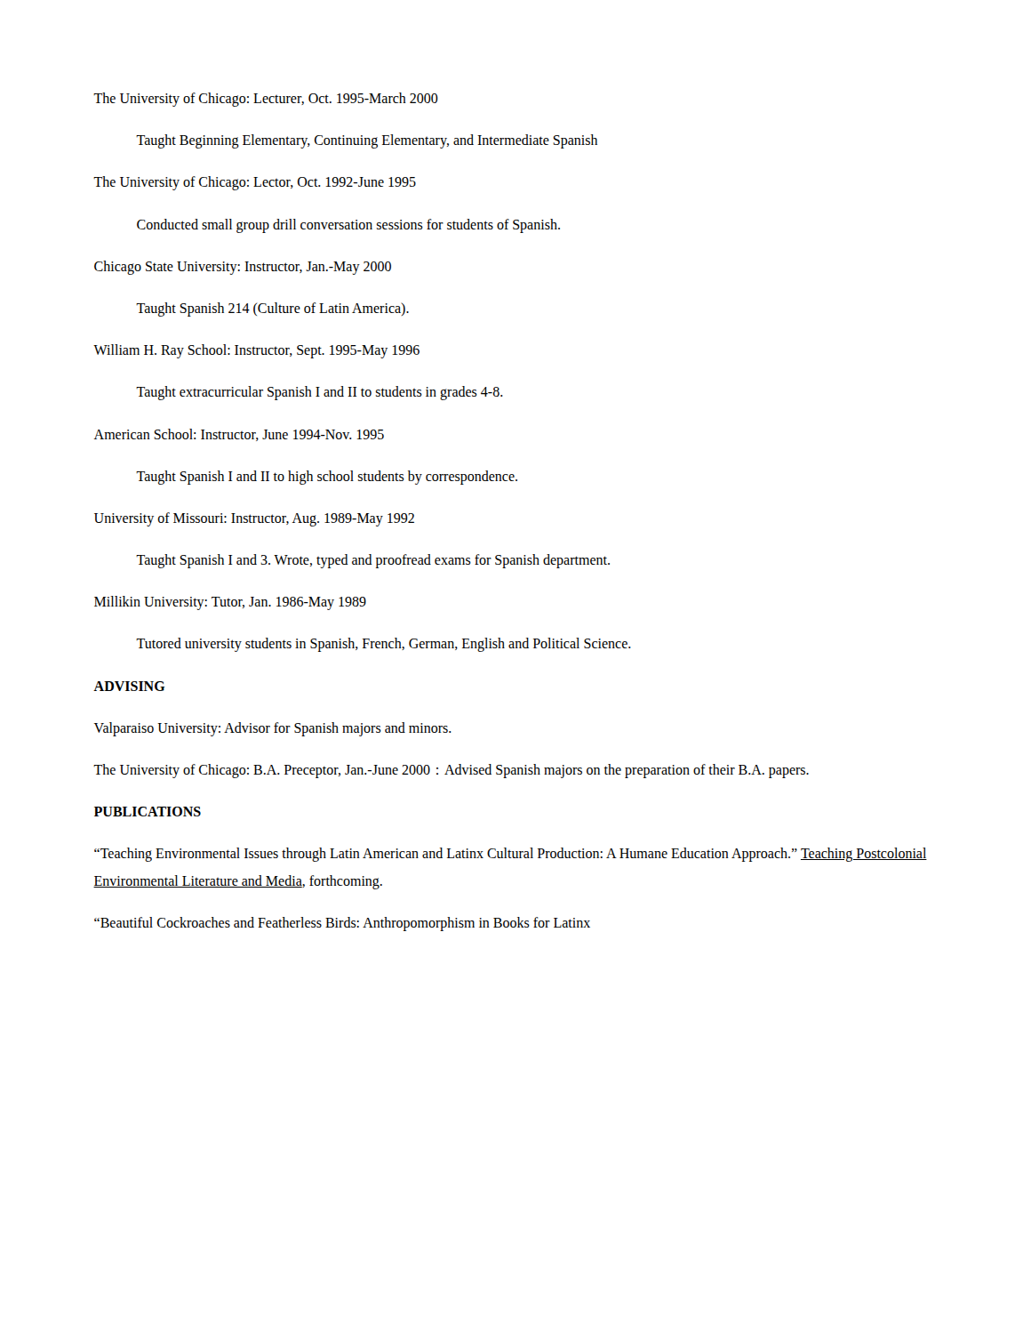The University of Chicago: Lecturer, Oct. 1995-March 2000
Taught Beginning Elementary, Continuing Elementary, and Intermediate Spanish
The University of Chicago: Lector, Oct. 1992-June 1995
Conducted small group drill conversation sessions for students of Spanish.
Chicago State University: Instructor, Jan.-May 2000
Taught Spanish 214 (Culture of Latin America).
William H. Ray School: Instructor, Sept. 1995-May 1996
Taught extracurricular Spanish I and II to students in grades 4-8.
American School: Instructor, June 1994-Nov. 1995
Taught Spanish I and II to high school students by correspondence.
University of Missouri: Instructor, Aug. 1989-May 1992
Taught Spanish I and 3. Wrote, typed and proofread exams for Spanish department.
Millikin University: Tutor, Jan. 1986-May 1989
Tutored university students in Spanish, French, German, English and Political Science.
ADVISING
Valparaiso University: Advisor for Spanish majors and minors.
The University of Chicago: B.A. Preceptor, Jan.-June 2000：Advised Spanish majors on the preparation of their B.A. papers.
PUBLICATIONS
“Teaching Environmental Issues through Latin American and Latinx Cultural Production: A Humane Education Approach.” Teaching Postcolonial Environmental Literature and Media, forthcoming.
“Beautiful Cockroaches and Featherless Birds: Anthropomorphism in Books for Latinx